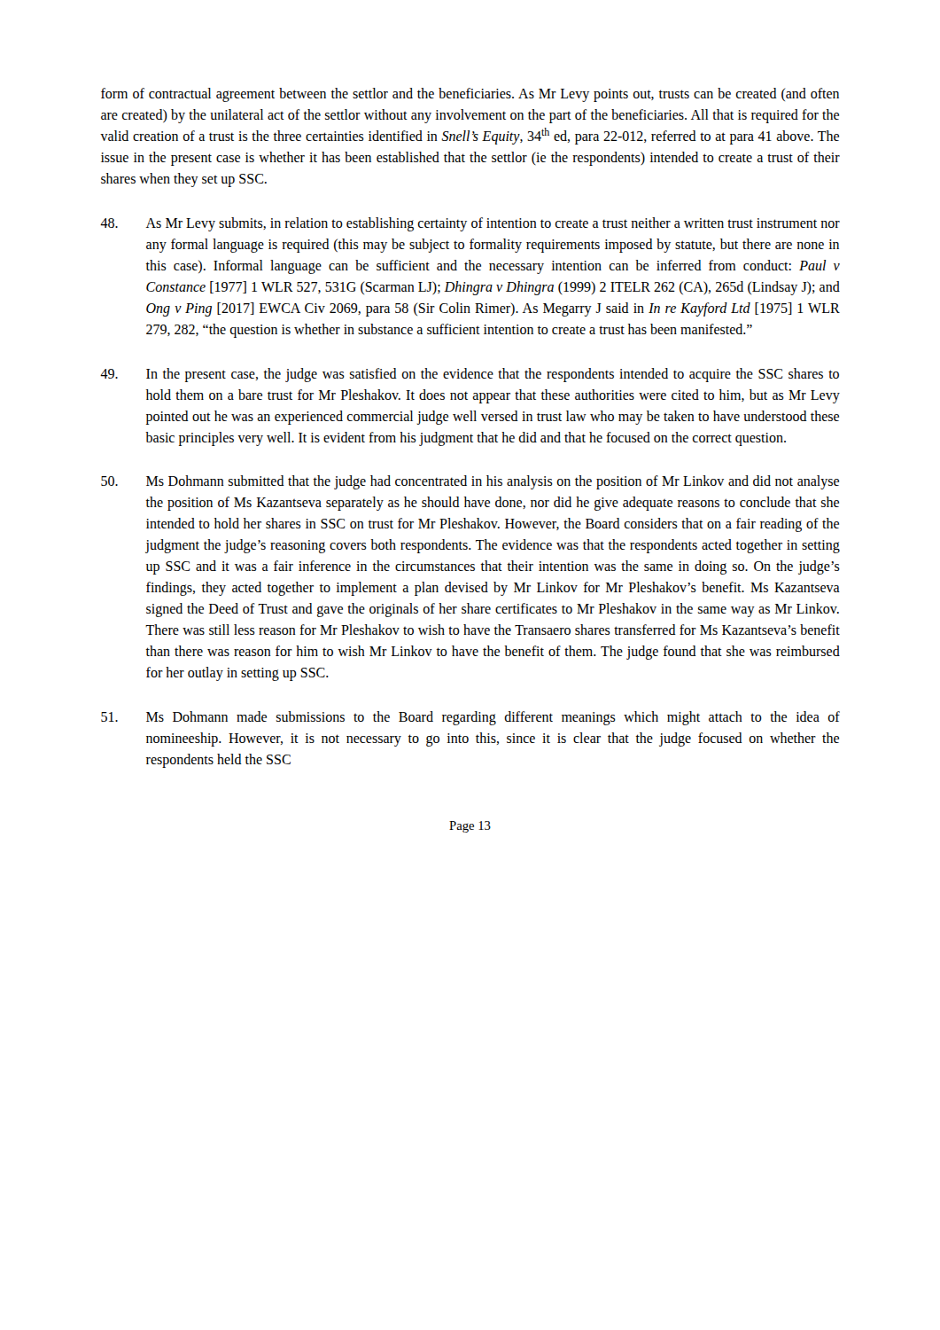form of contractual agreement between the settlor and the beneficiaries. As Mr Levy points out, trusts can be created (and often are created) by the unilateral act of the settlor without any involvement on the part of the beneficiaries. All that is required for the valid creation of a trust is the three certainties identified in Snell’s Equity, 34th ed, para 22-012, referred to at para 41 above. The issue in the present case is whether it has been established that the settlor (ie the respondents) intended to create a trust of their shares when they set up SSC.
48. As Mr Levy submits, in relation to establishing certainty of intention to create a trust neither a written trust instrument nor any formal language is required (this may be subject to formality requirements imposed by statute, but there are none in this case). Informal language can be sufficient and the necessary intention can be inferred from conduct: Paul v Constance [1977] 1 WLR 527, 531G (Scarman LJ); Dhingra v Dhingra (1999) 2 ITELR 262 (CA), 265d (Lindsay J); and Ong v Ping [2017] EWCA Civ 2069, para 58 (Sir Colin Rimer). As Megarry J said in In re Kayford Ltd [1975] 1 WLR 279, 282, “the question is whether in substance a sufficient intention to create a trust has been manifested.”
49. In the present case, the judge was satisfied on the evidence that the respondents intended to acquire the SSC shares to hold them on a bare trust for Mr Pleshakov. It does not appear that these authorities were cited to him, but as Mr Levy pointed out he was an experienced commercial judge well versed in trust law who may be taken to have understood these basic principles very well. It is evident from his judgment that he did and that he focused on the correct question.
50. Ms Dohmann submitted that the judge had concentrated in his analysis on the position of Mr Linkov and did not analyse the position of Ms Kazantseva separately as he should have done, nor did he give adequate reasons to conclude that she intended to hold her shares in SSC on trust for Mr Pleshakov. However, the Board considers that on a fair reading of the judgment the judge’s reasoning covers both respondents. The evidence was that the respondents acted together in setting up SSC and it was a fair inference in the circumstances that their intention was the same in doing so. On the judge’s findings, they acted together to implement a plan devised by Mr Linkov for Mr Pleshakov’s benefit. Ms Kazantseva signed the Deed of Trust and gave the originals of her share certificates to Mr Pleshakov in the same way as Mr Linkov. There was still less reason for Mr Pleshakov to wish to have the Transaero shares transferred for Ms Kazantseva’s benefit than there was reason for him to wish Mr Linkov to have the benefit of them. The judge found that she was reimbursed for her outlay in setting up SSC.
51. Ms Dohmann made submissions to the Board regarding different meanings which might attach to the idea of nomineeship. However, it is not necessary to go into this, since it is clear that the judge focused on whether the respondents held the SSC
Page 13